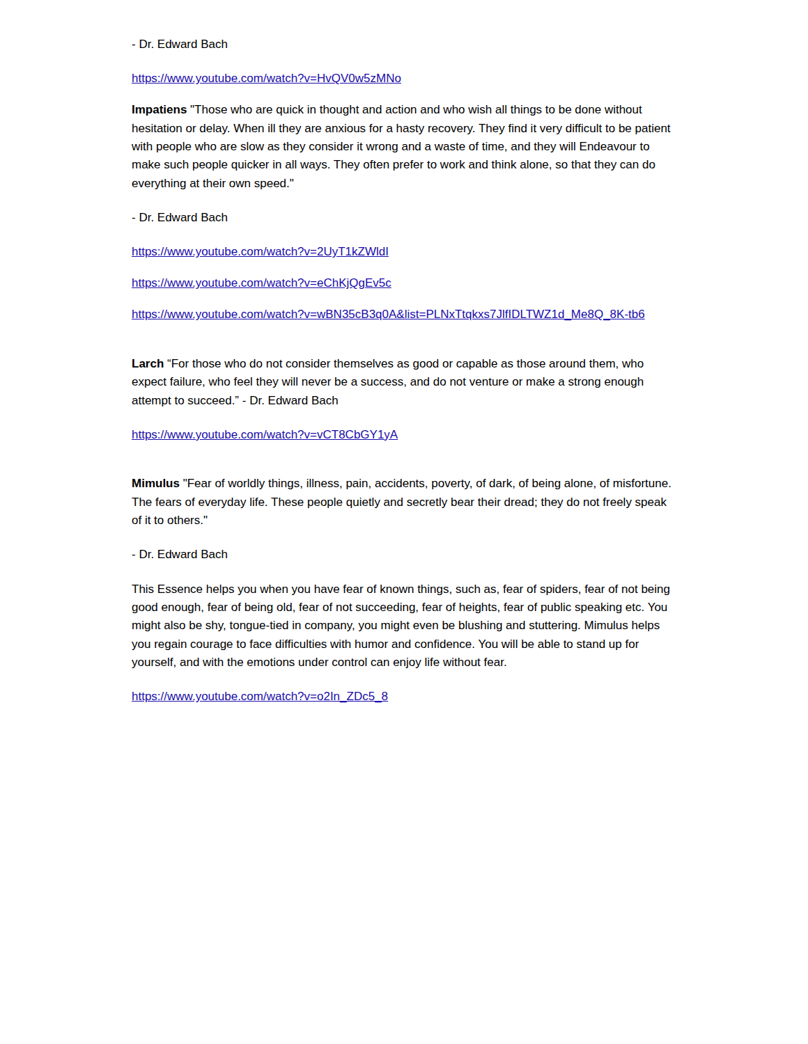- Dr. Edward Bach
https://www.youtube.com/watch?v=HvQV0w5zMNo
Impatiens "Those who are quick in thought and action and who wish all things to be done without hesitation or delay. When ill they are anxious for a hasty recovery. They find it very difficult to be patient with people who are slow as they consider it wrong and a waste of time, and they will Endeavour to make such people quicker in all ways. They often prefer to work and think alone, so that they can do everything at their own speed."
- Dr. Edward Bach
https://www.youtube.com/watch?v=2UyT1kZWldI
https://www.youtube.com/watch?v=eChKjQgEv5c
https://www.youtube.com/watch?v=wBN35cB3q0A&list=PLNxTtqkxs7JlfIDLTWZ1d_Me8Q_8K-tb6
Larch “For those who do not consider themselves as good or capable as those around them, who expect failure, who feel they will never be a success, and do not venture or make a strong enough attempt to succeed.” - Dr. Edward Bach
https://www.youtube.com/watch?v=vCT8CbGY1yA
Mimulus "Fear of worldly things, illness, pain, accidents, poverty, of dark, of being alone, of misfortune. The fears of everyday life. These people quietly and secretly bear their dread; they do not freely speak of it to others."
- Dr. Edward Bach
This Essence helps you when you have fear of known things, such as, fear of spiders, fear of not being good enough, fear of being old, fear of not succeeding, fear of heights, fear of public speaking etc. You might also be shy, tongue-tied in company, you might even be blushing and stuttering. Mimulus helps you regain courage to face difficulties with humor and confidence. You will be able to stand up for yourself, and with the emotions under control can enjoy life without fear.
https://www.youtube.com/watch?v=o2In_ZDc5_8